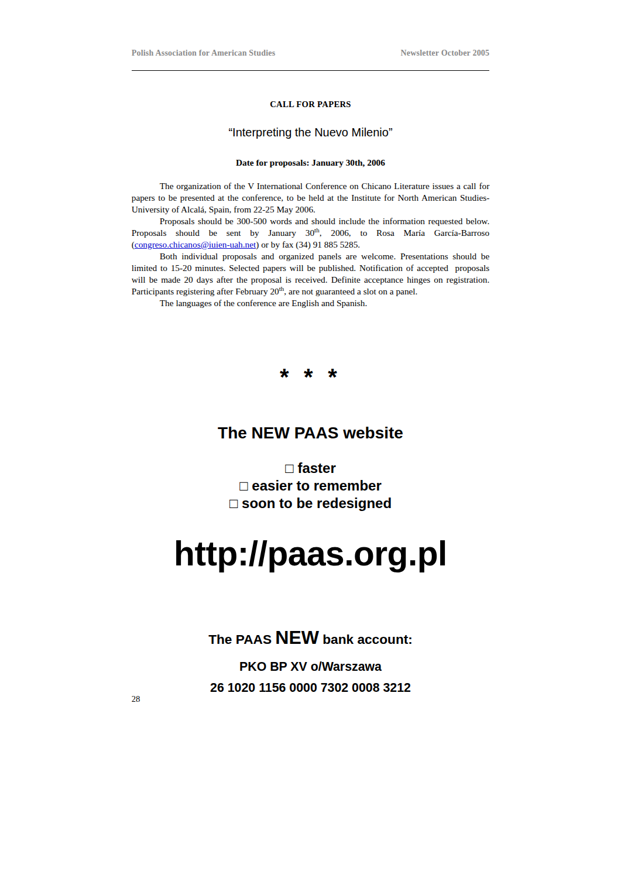Polish Association for American Studies Newsletter October 2005
CALL FOR PAPERS
“Interpreting the Nuevo Milenio”
Date for proposals: January 30th, 2006
The organization of the V International Conference on Chicano Literature issues a call for papers to be presented at the conference, to be held at the Institute for North American Studies-University of Alcalá, Spain, from 22-25 May 2006.
Proposals should be 300-500 words and should include the information requested below. Proposals should be sent by January 30th, 2006, to Rosa María García-Barroso (congreso.chicanos@iuien-uah.net) or by fax (34) 91 885 5285.
Both individual proposals and organized panels are welcome. Presentations should be limited to 15-20 minutes. Selected papers will be published. Notification of accepted proposals will be made 20 days after the proposal is received. Definite acceptance hinges on registration. Participants registering after February 20th, are not guaranteed a slot on a panel.
The languages of the conference are English and Spanish.
* * *
The NEW PAAS website
faster
easier to remember
soon to be redesigned
http://paas.org.pl
The PAAS NEW bank account:
PKO BP XV o/Warszawa
26 1020 1156 0000 7302 0008 3212
28